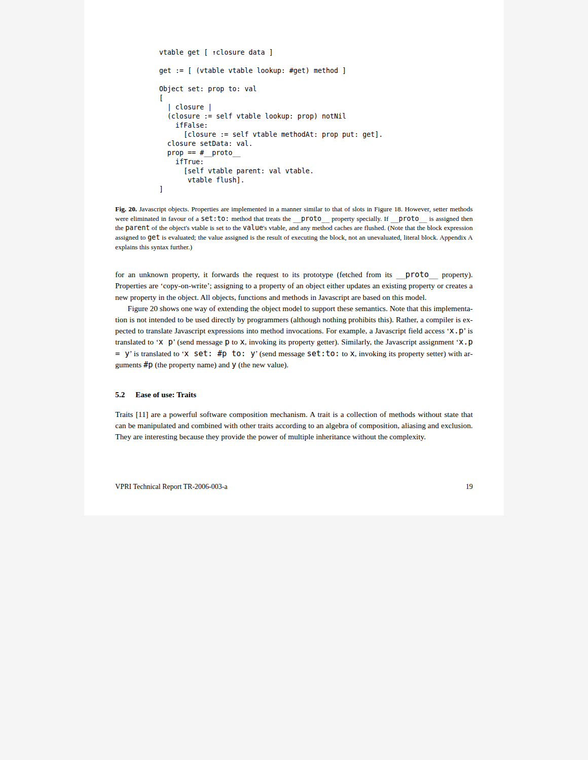vtable get [ ↑closure data ]

get := [ (vtable vtable lookup: #get) method ]

Object set: prop to: val
[
  | closure |
  (closure := self vtable lookup: prop) notNil
    ifFalse:
      [closure := self vtable methodAt: prop put: get].
  closure setData: val.
  prop == #__proto__
    ifTrue:
      [self vtable parent: val vtable.
       vtable flush].
]
Fig. 20. Javascript objects. Properties are implemented in a manner similar to that of slots in Figure 18. However, setter methods were eliminated in favour of a set:to: method that treats the __proto__ property specially. If __proto__ is assigned then the parent of the object's vtable is set to the value's vtable, and any method caches are flushed. (Note that the block expression assigned to get is evaluated; the value assigned is the result of executing the block, not an unevaluated, literal block. Appendix A explains this syntax further.)
for an unknown property, it forwards the request to its prototype (fetched from its __proto__ property). Properties are ‘copy-on-write’; assigning to a property of an object either updates an existing property or creates a new property in the object. All objects, functions and methods in Javascript are based on this model.
Figure 20 shows one way of extending the object model to support these semantics. Note that this implementation is not intended to be used directly by programmers (although nothing prohibits this). Rather, a compiler is expected to translate Javascript expressions into method invocations. For example, a Javascript field access ‘x.p’ is translated to ‘x p’ (send message p to x, invoking its property getter). Similarly, the Javascript assignment ‘x.p = y’ is translated to ‘x set: #p to: y’ (send message set:to: to x, invoking its property setter) with arguments #p (the property name) and y (the new value).
5.2 Ease of use: Traits
Traits [11] are a powerful software composition mechanism. A trait is a collection of methods without state that can be manipulated and combined with other traits according to an algebra of composition, aliasing and exclusion. They are interesting because they provide the power of multiple inheritance without the complexity.
VPRI Technical Report TR-2006-003-a 19